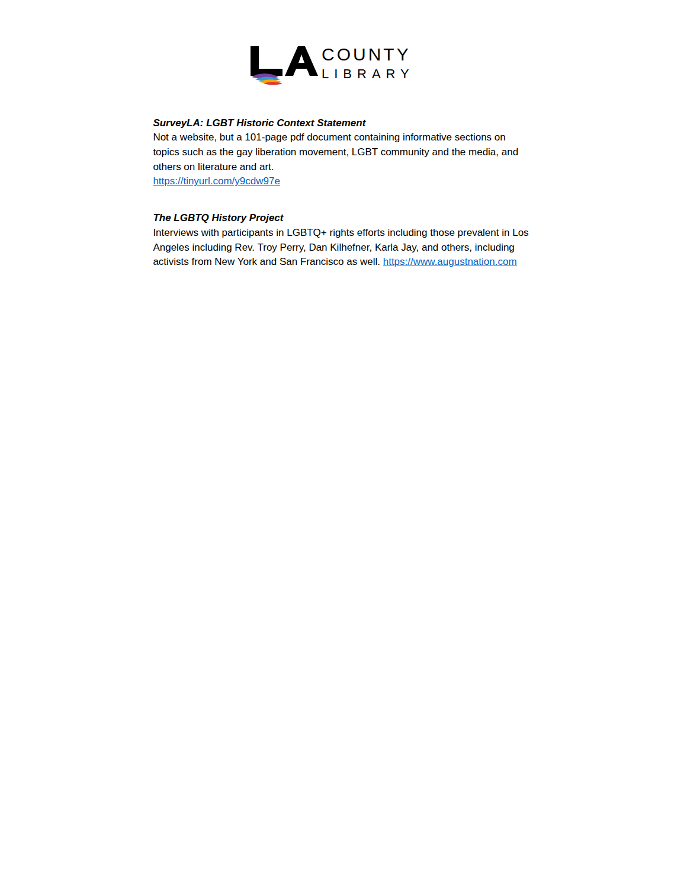COUNTY LIBRARY
SurveyLA: LGBT Historic Context Statement
Not a website, but a 101-page pdf document containing informative sections on topics such as the gay liberation movement, LGBT community and the media, and others on literature and art.
https://tinyurl.com/y9cdw97e
The LGBTQ History Project
Interviews with participants in LGBTQ+ rights efforts including those prevalent in Los Angeles including Rev. Troy Perry, Dan Kilhefner, Karla Jay, and others, including activists from New York and San Francisco as well. https://www.augustnation.com